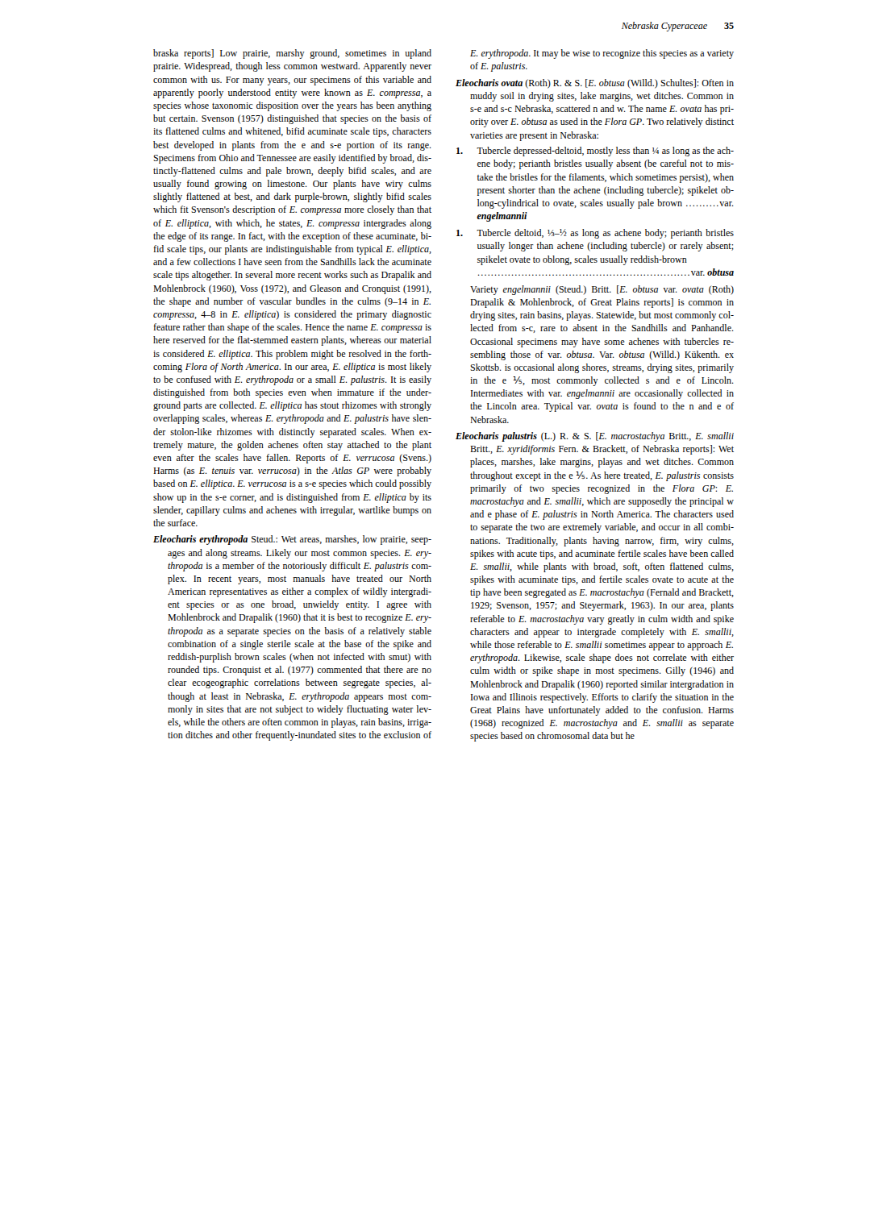Nebraska Cyperaceae 35
braska reports] Low prairie, marshy ground, sometimes in upland prairie. Widespread, though less common westward. Apparently never common with us. For many years, our specimens of this variable and apparently poorly understood entity were known as E. compressa, a species whose taxonomic disposition over the years has been anything but certain. Svenson (1957) distinguished that species on the basis of its flattened culms and whitened, bifid acuminate scale tips, characters best developed in plants from the e and s-e portion of its range. Specimens from Ohio and Tennessee are easily identified by broad, distinctly-flattened culms and pale brown, deeply bifid scales, and are usually found growing on limestone. Our plants have wiry culms slightly flattened at best, and dark purple-brown, slightly bifid scales which fit Svenson's description of E. compressa more closely than that of E. elliptica, with which, he states, E. compressa intergrades along the edge of its range. In fact, with the exception of these acuminate, bifid scale tips, our plants are indistinguishable from typical E. elliptica, and a few collections I have seen from the Sandhills lack the acuminate scale tips altogether. In several more recent works such as Drapalik and Mohlenbrock (1960), Voss (1972), and Gleason and Cronquist (1991), the shape and number of vascular bundles in the culms (9–14 in E. compressa, 4–8 in E. elliptica) is considered the primary diagnostic feature rather than shape of the scales. Hence the name E. compressa is here reserved for the flat-stemmed eastern plants, whereas our material is considered E. elliptica. This problem might be resolved in the forthcoming Flora of North America. In our area, E. elliptica is most likely to be confused with E. erythropoda or a small E. palustris. It is easily distinguished from both species even when immature if the underground parts are collected. E. elliptica has stout rhizomes with strongly overlapping scales, whereas E. erythropoda and E. palustris have slender stolon-like rhizomes with distinctly separated scales. When extremely mature, the golden achenes often stay attached to the plant even after the scales have fallen. Reports of E. verrucosa (Svens.) Harms (as E. tenuis var. verrucosa) in the Atlas GP were probably based on E. elliptica. E. verrucosa is a s-e species which could possibly show up in the s-e corner, and is distinguished from E. elliptica by its slender, capillary culms and achenes with irregular, wartlike bumps on the surface.
Eleocharis erythropoda Steud.: Wet areas, marshes, low prairie, seepages and along streams. Likely our most common species. E. erythropoda is a member of the notoriously difficult E. palustris complex. In recent years, most manuals have treated our North American representatives as either a complex of wildly intergradient species or as one broad, unwieldy entity. I agree with Mohlenbrock and Drapalik (1960) that it is best to recognize E. erythropoda as a separate species on the basis of a relatively stable combination of a single sterile scale at the base of the spike and reddish-purplish brown scales (when not infected with smut) with rounded tips. Cronquist et al. (1977) commented that there are no clear ecogeographic correlations between segregate species, although at least in Nebraska, E. erythropoda appears most commonly in sites that are not subject to widely fluctuating water levels, while the others are often common in playas, rain basins, irrigation ditches and other frequently-inundated sites to the exclusion of E. erythropoda. It may be wise to recognize this species as a variety of E. palustris.
Eleocharis ovata (Roth) R. & S. [E. obtusa (Willd.) Schultes]: Often in muddy soil in drying sites, lake margins, wet ditches. Common in s-e and s-c Nebraska, scattered n and w. The name E. ovata has priority over E. obtusa as used in the Flora GP. Two relatively distinct varieties are present in Nebraska:
1. Tubercle depressed-deltoid, mostly less than ¼ as long as the achene body; perianth bristles usually absent (be careful not to mistake the bristles for the filaments, which sometimes persist), when present shorter than the achene (including tubercle); spikelet oblong-cylindrical to ovate, scales usually pale brown .......... var. engelmannii
1. Tubercle deltoid, ⅓–½ as long as achene body; perianth bristles usually longer than achene (including tubercle) or rarely absent; spikelet ovate to oblong, scales usually reddish-brown ............................................................... var. obtusa
Variety engelmannii (Steud.) Britt. [E. obtusa var. ovata (Roth) Drapalik & Mohlenbrock, of Great Plains reports] is common in drying sites, rain basins, playas. Statewide, but most commonly collected from s-c, rare to absent in the Sandhills and Panhandle. Occasional specimens may have some achenes with tubercles resembling those of var. obtusa. Var. obtusa (Willd.) Kükenth. ex Skottsb. is occasional along shores, streams, drying sites, primarily in the e ⅕, most commonly collected s and e of Lincoln. Intermediates with var. engelmannii are occasionally collected in the Lincoln area. Typical var. ovata is found to the n and e of Nebraska.
Eleocharis palustris (L.) R. & S. [E. macrostachya Britt., E. smallii Britt., E. xyridiformis Fern. & Brackett, of Nebraska reports]: Wet places, marshes, lake margins, playas and wet ditches. Common throughout except in the e ⅕. As here treated, E. palustris consists primarily of two species recognized in the Flora GP: E. macrostachya and E. smallii, which are supposedly the principal w and e phase of E. palustris in North America. The characters used to separate the two are extremely variable, and occur in all combinations. Traditionally, plants having narrow, firm, wiry culms, spikes with acute tips, and acuminate fertile scales have been called E. smallii, while plants with broad, soft, often flattened culms, spikes with acuminate tips, and fertile scales ovate to acute at the tip have been segregated as E. macrostachya (Fernald and Brackett, 1929; Svenson, 1957; and Steyermark, 1963). In our area, plants referable to E. macrostachya vary greatly in culm width and spike characters and appear to intergrade completely with E. smallii, while those referable to E. smallii sometimes appear to approach E. erythropoda. Likewise, scale shape does not correlate with either culm width or spike shape in most specimens. Gilly (1946) and Mohlenbrock and Drapalik (1960) reported similar intergradation in Iowa and Illinois respectively. Efforts to clarify the situation in the Great Plains have unfortunately added to the confusion. Harms (1968) recognized E. macrostachya and E. smallii as separate species based on chromosomal data but he